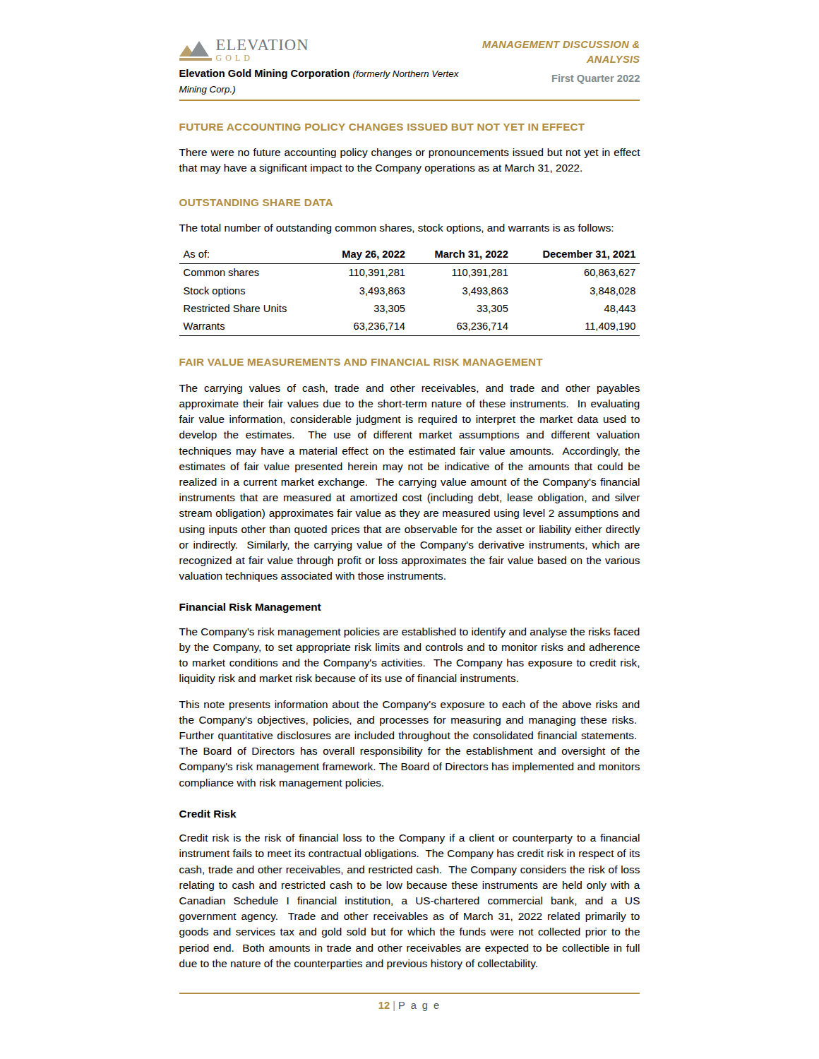ELEVATION GOLD
Elevation Gold Mining Corporation (formerly Northern Vertex Mining Corp.)
MANAGEMENT DISCUSSION & ANALYSIS
First Quarter 2022
Future Accounting Policy Changes Issued but Not Yet in Effect
There were no future accounting policy changes or pronouncements issued but not yet in effect that may have a significant impact to the Company operations as at March 31, 2022.
Outstanding Share Data
The total number of outstanding common shares, stock options, and warrants is as follows:
| As of: | May 26, 2022 | March 31, 2022 | December 31, 2021 |
| --- | --- | --- | --- |
| Common shares | 110,391,281 | 110,391,281 | 60,863,627 |
| Stock options | 3,493,863 | 3,493,863 | 3,848,028 |
| Restricted Share Units | 33,305 | 33,305 | 48,443 |
| Warrants | 63,236,714 | 63,236,714 | 11,409,190 |
Fair Value Measurements and Financial Risk Management
The carrying values of cash, trade and other receivables, and trade and other payables approximate their fair values due to the short-term nature of these instruments. In evaluating fair value information, considerable judgment is required to interpret the market data used to develop the estimates. The use of different market assumptions and different valuation techniques may have a material effect on the estimated fair value amounts. Accordingly, the estimates of fair value presented herein may not be indicative of the amounts that could be realized in a current market exchange. The carrying value amount of the Company's financial instruments that are measured at amortized cost (including debt, lease obligation, and silver stream obligation) approximates fair value as they are measured using level 2 assumptions and using inputs other than quoted prices that are observable for the asset or liability either directly or indirectly. Similarly, the carrying value of the Company's derivative instruments, which are recognized at fair value through profit or loss approximates the fair value based on the various valuation techniques associated with those instruments.
Financial Risk Management
The Company's risk management policies are established to identify and analyse the risks faced by the Company, to set appropriate risk limits and controls and to monitor risks and adherence to market conditions and the Company's activities. The Company has exposure to credit risk, liquidity risk and market risk because of its use of financial instruments.
This note presents information about the Company's exposure to each of the above risks and the Company's objectives, policies, and processes for measuring and managing these risks. Further quantitative disclosures are included throughout the consolidated financial statements. The Board of Directors has overall responsibility for the establishment and oversight of the Company's risk management framework. The Board of Directors has implemented and monitors compliance with risk management policies.
Credit Risk
Credit risk is the risk of financial loss to the Company if a client or counterparty to a financial instrument fails to meet its contractual obligations. The Company has credit risk in respect of its cash, trade and other receivables, and restricted cash. The Company considers the risk of loss relating to cash and restricted cash to be low because these instruments are held only with a Canadian Schedule I financial institution, a US-chartered commercial bank, and a US government agency. Trade and other receivables as of March 31, 2022 related primarily to goods and services tax and gold sold but for which the funds were not collected prior to the period end. Both amounts in trade and other receivables are expected to be collectible in full due to the nature of the counterparties and previous history of collectability.
12 | P a g e